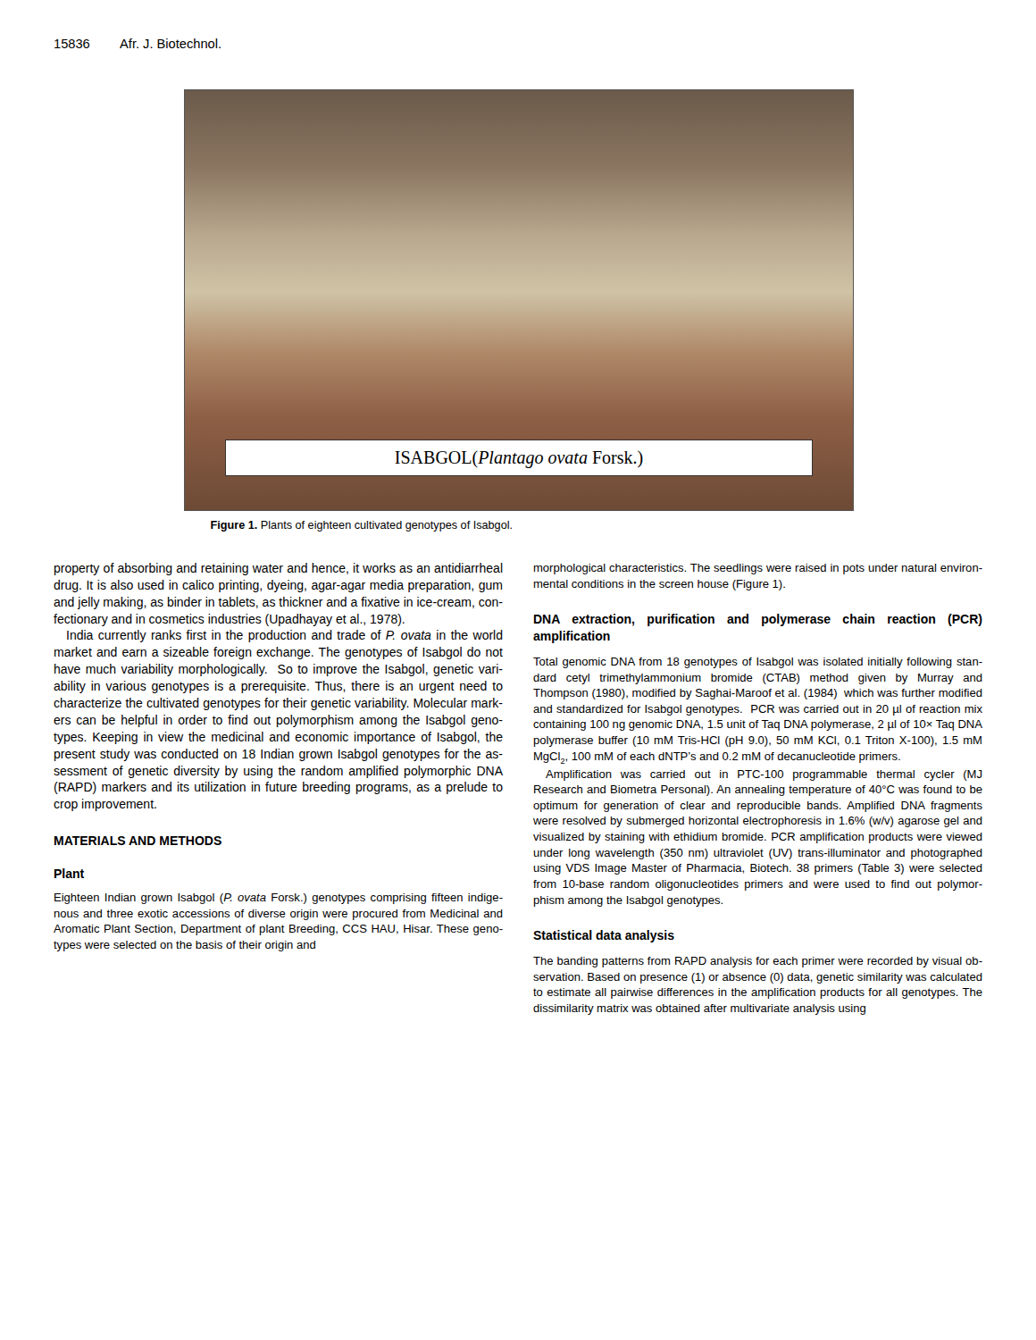15836 Afr. J. Biotechnol.
ISABGOL(Plantago ovata Forsk.)
Figure 1. Plants of eighteen cultivated genotypes of Isabgol.
property of absorbing and retaining water and hence, it works as an antidiarrheal drug. It is also used in calico printing, dyeing, agar-agar media preparation, gum and jelly making, as binder in tablets, as thickner and a fixative in ice-cream, confectionary and in cosmetics industries (Upadhayay et al., 1978).
India currently ranks first in the production and trade of P. ovata in the world market and earn a sizeable foreign exchange. The genotypes of Isabgol do not have much variability morphologically. So to improve the Isabgol, genetic variability in various genotypes is a prerequisite. Thus, there is an urgent need to characterize the cultivated genotypes for their genetic variability. Molecular markers can be helpful in order to find out polymorphism among the Isabgol genotypes. Keeping in view the medicinal and economic importance of Isabgol, the present study was conducted on 18 Indian grown Isabgol genotypes for the assessment of genetic diversity by using the random amplified polymorphic DNA (RAPD) markers and its utilization in future breeding programs, as a prelude to crop improvement.
MATERIALS AND METHODS
Plant
Eighteen Indian grown Isabgol (P. ovata Forsk.) genotypes comprising fifteen indigenous and three exotic accessions of diverse origin were procured from Medicinal and Aromatic Plant Section, Department of plant Breeding, CCS HAU, Hisar. These genotypes were selected on the basis of their origin and
morphological characteristics. The seedlings were raised in pots under natural environmental conditions in the screen house (Figure 1).
DNA extraction, purification and polymerase chain reaction (PCR) amplification
Total genomic DNA from 18 genotypes of Isabgol was isolated initially following standard cetyl trimethylammonium bromide (CTAB) method given by Murray and Thompson (1980), modified by Saghai-Maroof et al. (1984) which was further modified and standardized for Isabgol genotypes. PCR was carried out in 20 µl of reaction mix containing 100 ng genomic DNA, 1.5 unit of Taq DNA polymerase, 2 µl of 10× Taq DNA polymerase buffer (10 mM Tris-HCl (pH 9.0), 50 mM KCl, 0.1 Triton X-100), 1.5 mM MgCl2, 100 mM of each dNTP’s and 0.2 mM of decanucleotide primers.
Amplification was carried out in PTC-100 programmable thermal cycler (MJ Research and Biometra Personal). An annealing temperature of 40°C was found to be optimum for generation of clear and reproducible bands. Amplified DNA fragments were resolved by submerged horizontal electrophoresis in 1.6% (w/v) agarose gel and visualized by staining with ethidium bromide. PCR amplification products were viewed under long wavelength (350 nm) ultraviolet (UV) trans-illuminator and photographed using VDS Image Master of Pharmacia, Biotech. 38 primers (Table 3) were selected from 10-base random oligonucleotides primers and were used to find out polymorphism among the Isabgol genotypes.
Statistical data analysis
The banding patterns from RAPD analysis for each primer were recorded by visual observation. Based on presence (1) or absence (0) data, genetic similarity was calculated to estimate all pairwise differences in the amplification products for all genotypes. The dissimilarity matrix was obtained after multivariate analysis using